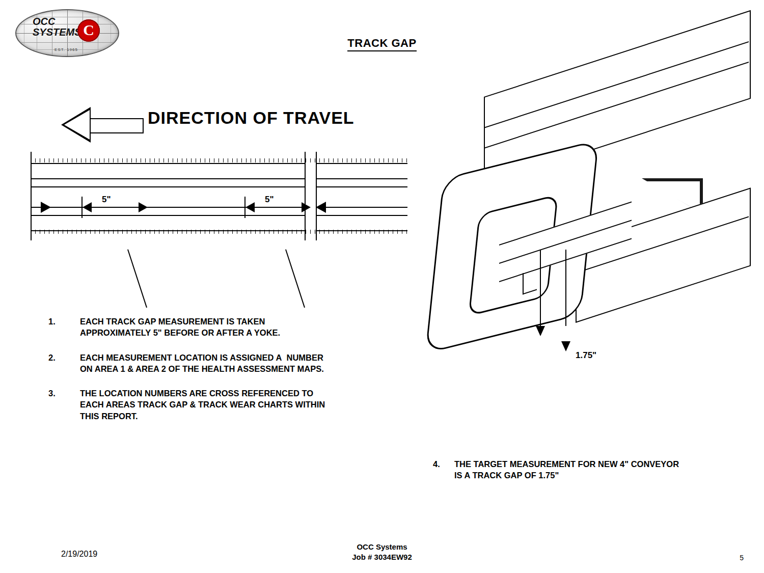OCC
SYSTEMS
EST. 1965
TRACK GAP
DIRECTION OF TRAVEL
5"
5"
1. EACH TRACK GAP MEASUREMENT IS TAKEN
APPROXIMATELY 5" BEFORE OR AFTER A YOKE.
2. EACH MEASUREMENT LOCATION IS ASSIGNED A NUMBER
ON AREA 1 & AREA 2 OF THE HEALTH ASSESSMENT MAPS.
3. THE LOCATION NUMBERS ARE CROSS REFERENCED TO
EACH AREAS TRACK GAP & TRACK WEAR CHARTS WITHIN
THIS REPORT.
1.75"
4.
THE TARGET MEASUREMENT FOR NEW 4" CONVEYOR
IS A TRACK GAP OF 1.75"
2/19/2019
OCC Systems
Job # 3034EW92
5